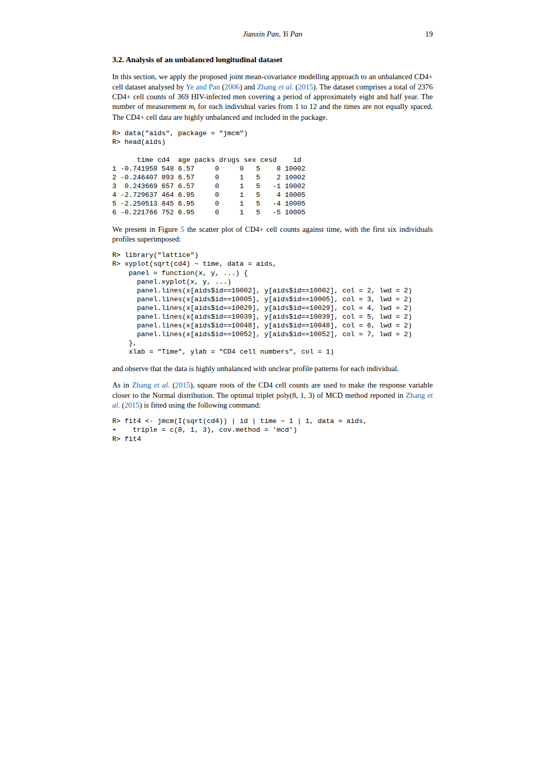Jianxin Pan, Yi Pan 19
3.2. Analysis of an unbalanced longitudinal dataset
In this section, we apply the proposed joint mean-covariance modelling approach to an unbalanced CD4+ cell dataset analysed by Ye and Pan (2006) and Zhang et al. (2015). The dataset comprises a total of 2376 CD4+ cell counts of 369 HIV-infected men covering a period of approximately eight and half year. The number of measurement mi for each individual varies from 1 to 12 and the times are not equally spaced. The CD4+ cell data are highly unbalanced and included in the package.
R> data("aids", package = "jmcm")
R> head(aids)

      time cd4  age packs drugs sex cesd    id
1 -0.741958 548 6.57     0     0   5    8 10002
2 -0.246407 893 6.57     0     1   5    2 10002
3  0.243669 657 6.57     0     1   5   -1 10002
4 -2.729637 464 6.95     0     1   5    4 10005
5 -2.250513 845 6.95     0     1   5   -4 10005
6 -0.221766 752 6.95     0     1   5   -5 10005
We present in Figure 5 the scatter plot of CD4+ cell counts against time, with the first six individuals profiles superimposed:
R> library("lattice")
R> xyplot(sqrt(cd4) ~ time, data = aids,
    panel = function(x, y, ...) {
      panel.xyplot(x, y, ...)
      panel.lines(x[aids$id==10002], y[aids$id==10002], col = 2, lwd = 2)
      panel.lines(x[aids$id==10005], y[aids$id==10005], col = 3, lwd = 2)
      panel.lines(x[aids$id==10029], y[aids$id==10029], col = 4, lwd = 2)
      panel.lines(x[aids$id==10039], y[aids$id==10039], col = 5, lwd = 2)
      panel.lines(x[aids$id==10048], y[aids$id==10048], col = 6, lwd = 2)
      panel.lines(x[aids$id==10052], y[aids$id==10052], col = 7, lwd = 2)
    },
    xlab = "Time", ylab = "CD4 cell numbers", col = 1)
and observe that the data is highly unbalanced with unclear profile patterns for each individual.
As in Zhang et al. (2015), square roots of the CD4 cell counts are used to make the response variable closer to the Normal distribution. The optimal triplet poly(8, 1, 3) of MCD method reported in Zhang et al. (2015) is fitted using the following command:
R> fit4 <- jmcm(I(sqrt(cd4)) | id | time ~ 1 | 1, data = aids,
+    triple = c(8, 1, 3), cov.method = 'mcd')
R> fit4